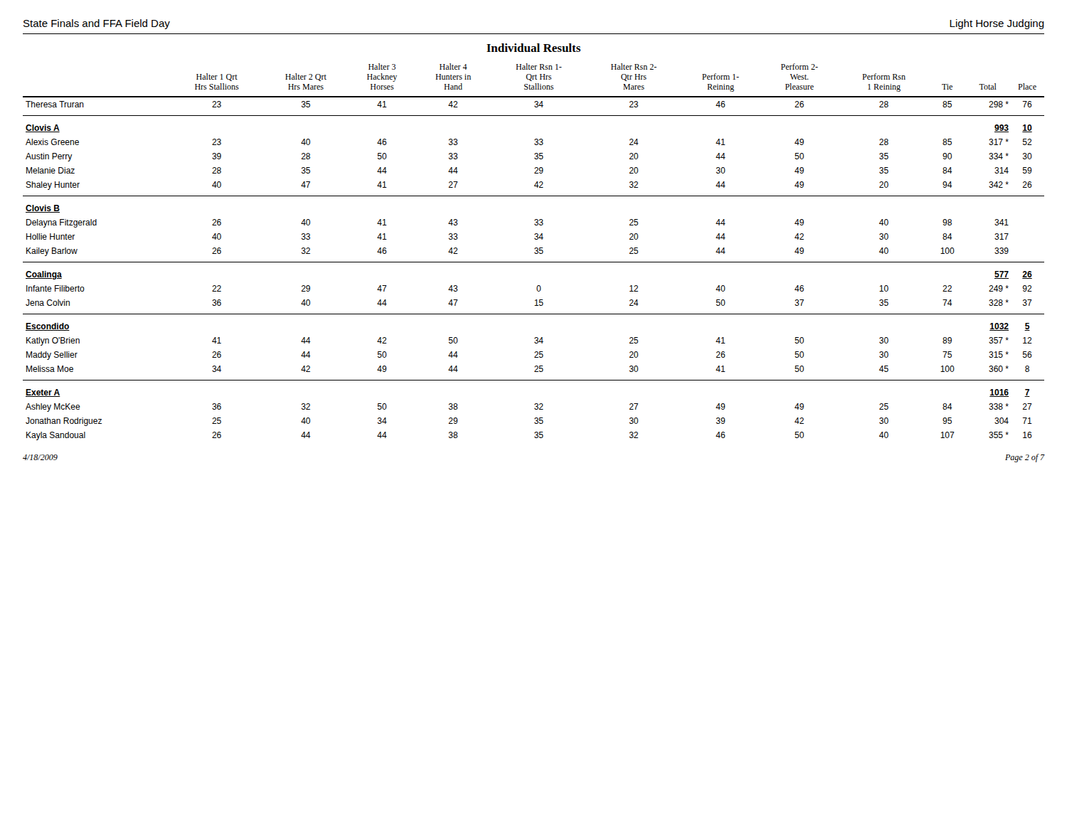State Finals and FFA Field Day Light Horse Judging
Individual Results
| | Halter 1 Qrt Hrs Stallions | Halter 2 Qrt Hrs Mares | Halter 3 Hackney Horses | Halter 4 Hunters in Hand | Halter Rsn 1- Qrt Hrs Stallions | Halter Rsn 2- Qtr Hrs Mares | Perform 1- Reining | Perform 2- West. Pleasure | Perform Rsn 1 Reining | Tie | Total | Place |
| --- | --- | --- | --- | --- | --- | --- | --- | --- | --- | --- | --- | --- |
| Theresa Truran | 23 | 35 | 41 | 42 | 34 | 23 | 46 | 26 | 28 | 85 | 298 * | 76 |
| Clovis A | | 993 | 10 |
| Alexis Greene | 23 | 40 | 46 | 33 | 33 | 24 | 41 | 49 | 28 | 85 | 317 * | 52 |
| Austin Perry | 39 | 28 | 50 | 33 | 35 | 20 | 44 | 50 | 35 | 90 | 334 * | 30 |
| Melanie Diaz | 28 | 35 | 44 | 44 | 29 | 20 | 30 | 49 | 35 | 84 | 314 | 59 |
| Shaley Hunter | 40 | 47 | 41 | 27 | 42 | 32 | 44 | 49 | 20 | 94 | 342 * | 26 |
| Clovis B | |
| Delayna Fitzgerald | 26 | 40 | 41 | 43 | 33 | 25 | 44 | 49 | 40 | 98 | 341 | |
| Hollie Hunter | 40 | 33 | 41 | 33 | 34 | 20 | 44 | 42 | 30 | 84 | 317 | |
| Kailey Barlow | 26 | 32 | 46 | 42 | 35 | 25 | 44 | 49 | 40 | 100 | 339 | |
| Coalinga | | 577 | 26 |
| Infante Filiberto | 22 | 29 | 47 | 43 | 0 | 12 | 40 | 46 | 10 | 22 | 249 * | 92 |
| Jena Colvin | 36 | 40 | 44 | 47 | 15 | 24 | 50 | 37 | 35 | 74 | 328 * | 37 |
| Escondido | | 1032 | 5 |
| Katlyn O'Brien | 41 | 44 | 42 | 50 | 34 | 25 | 41 | 50 | 30 | 89 | 357 * | 12 |
| Maddy Sellier | 26 | 44 | 50 | 44 | 25 | 20 | 26 | 50 | 30 | 75 | 315 * | 56 |
| Melissa Moe | 34 | 42 | 49 | 44 | 25 | 30 | 41 | 50 | 45 | 100 | 360 * | 8 |
| Exeter A | | 1016 | 7 |
| Ashley McKee | 36 | 32 | 50 | 38 | 32 | 27 | 49 | 49 | 25 | 84 | 338 * | 27 |
| Jonathan Rodriguez | 25 | 40 | 34 | 29 | 35 | 30 | 39 | 42 | 30 | 95 | 304 | 71 |
| Kayla Sandoual | 26 | 44 | 44 | 38 | 35 | 32 | 46 | 50 | 40 | 107 | 355 * | 16 |
4/18/2009 Page 2 of 7